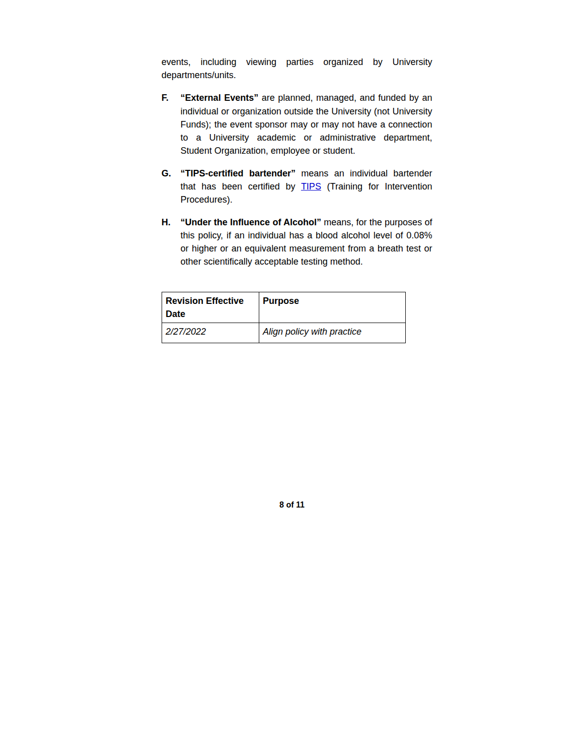events, including viewing parties organized by University departments/units.
F. “External Events” are planned, managed, and funded by an individual or organization outside the University (not University Funds); the event sponsor may or may not have a connection to a University academic or administrative department, Student Organization, employee or student.
G. “TIPS-certified bartender” means an individual bartender that has been certified by TIPS (Training for Intervention Procedures).
H. “Under the Influence of Alcohol” means, for the purposes of this policy, if an individual has a blood alcohol level of 0.08% or higher or an equivalent measurement from a breath test or other scientifically acceptable testing method.
| Revision Effective Date | Purpose |
| --- | --- |
| 2/27/2022 | Align policy with practice |
8 of 11